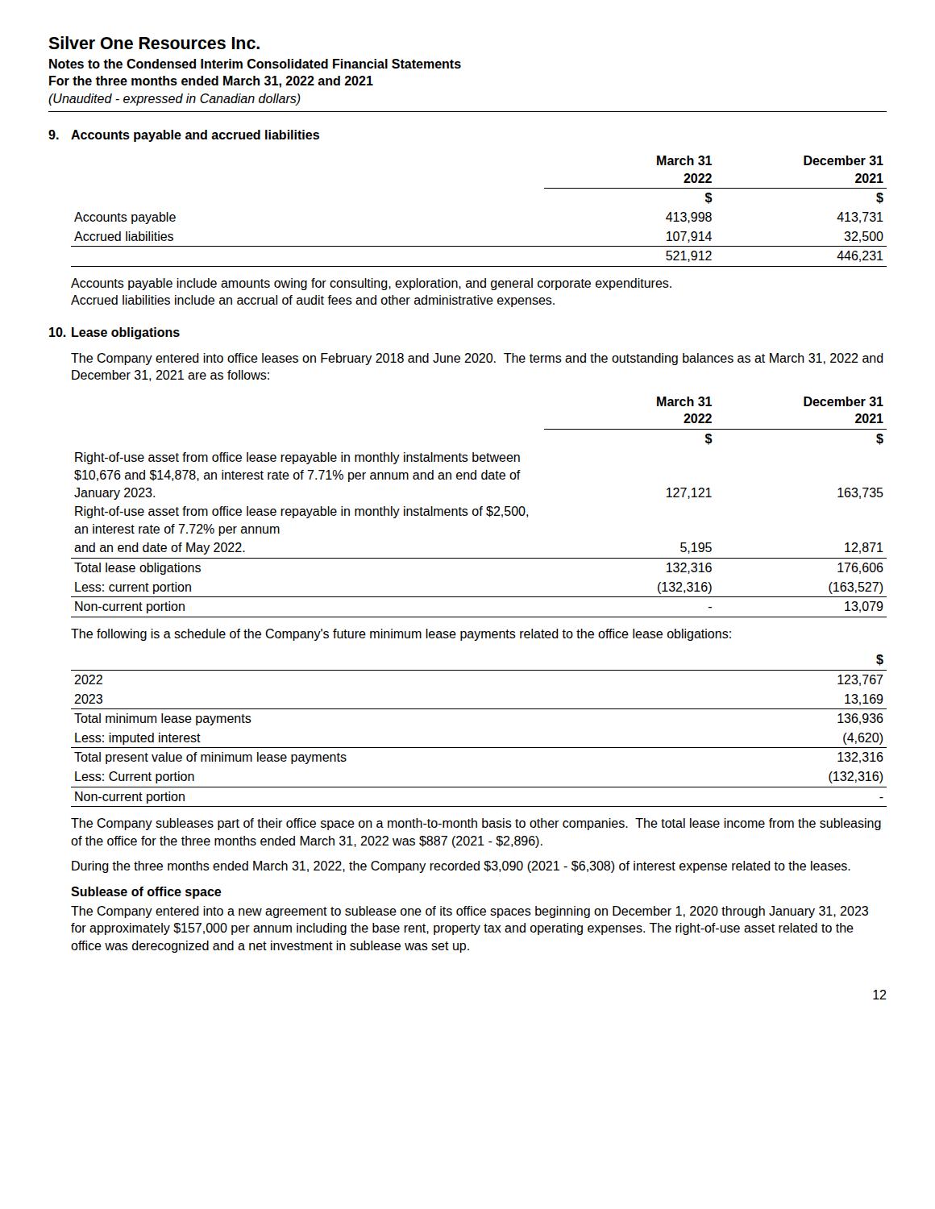Silver One Resources Inc.
Notes to the Condensed Interim Consolidated Financial Statements
For the three months ended March 31, 2022 and 2021
(Unaudited - expressed in Canadian dollars)
9. Accounts payable and accrued liabilities
| | March 31 2022 | December 31 2021 |
| | $ | $ |
| Accounts payable | 413,998 | 413,731 |
| Accrued liabilities | 107,914 | 32,500 |
| | 521,912 | 446,231 |
Accounts payable include amounts owing for consulting, exploration, and general corporate expenditures.
Accrued liabilities include an accrual of audit fees and other administrative expenses.
10. Lease obligations
The Company entered into office leases on February 2018 and June 2020. The terms and the outstanding balances as at March 31, 2022 and December 31, 2021 are as follows:
| | March 31 2022 | December 31 2021 |
| | $ | $ |
| Right-of-use asset from office lease repayable in monthly instalments between $10,676 and $14,878, an interest rate of 7.71% per annum and an end date of January 2023. | 127,121 | 163,735 |
| Right-of-use asset from office lease repayable in monthly instalments of $2,500, an interest rate of 7.72% per annum | | |
| and an end date of May 2022. | 5,195 | 12,871 |
| Total lease obligations | 132,316 | 176,606 |
| Less: current portion | (132,316) | (163,527) |
| Non-current portion | - | 13,079 |
The following is a schedule of the Company's future minimum lease payments related to the office lease obligations:
| | $ |
| 2022 | 123,767 |
| 2023 | 13,169 |
| Total minimum lease payments | 136,936 |
| Less: imputed interest | (4,620) |
| Total present value of minimum lease payments | 132,316 |
| Less: Current portion | (132,316) |
| Non-current portion | - |
The Company subleases part of their office space on a month-to-month basis to other companies. The total lease income from the subleasing of the office for the three months ended March 31, 2022 was $887 (2021 - $2,896).
During the three months ended March 31, 2022, the Company recorded $3,090 (2021 - $6,308) of interest expense related to the leases.
Sublease of office space
The Company entered into a new agreement to sublease one of its office spaces beginning on December 1, 2020 through January 31, 2023 for approximately $157,000 per annum including the base rent, property tax and operating expenses. The right-of-use asset related to the office was derecognized and a net investment in sublease was set up.
12